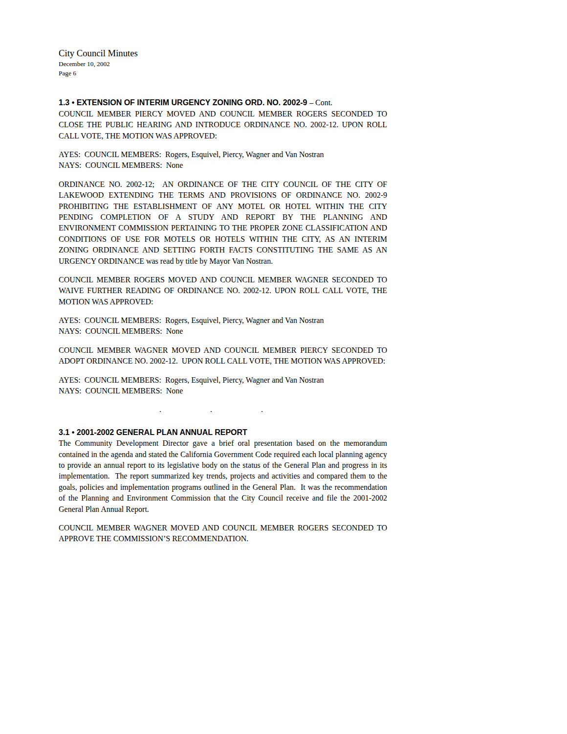City Council Minutes
December 10, 2002
Page 6
1.3 • EXTENSION OF INTERIM URGENCY ZONING ORD. NO. 2002-9 – Cont.
Council Member Piercy moved and Council Member Rogers seconded to close the public hearing and introduce Ordinance No. 2002-12. Upon roll call vote, the motion was approved:
AYES: COUNCIL MEMBERS: Rogers, Esquivel, Piercy, Wagner and Van Nostran
NAYS: COUNCIL MEMBERS: None
ORDINANCE NO. 2002-12; AN ORDINANCE OF THE CITY COUNCIL OF THE CITY OF LAKEWOOD EXTENDING THE TERMS AND PROVISIONS OF ORDINANCE NO. 2002-9 PROHIBITING THE ESTABLISHMENT OF ANY MOTEL OR HOTEL WITHIN THE CITY PENDING COMPLETION OF A STUDY AND REPORT BY THE PLANNING AND ENVIRONMENT COMMISSION PERTAINING TO THE PROPER ZONE CLASSIFICATION AND CONDITIONS OF USE FOR MOTELS OR HOTELS WITHIN THE CITY, AS AN INTERIM ZONING ORDINANCE AND SETTING FORTH FACTS CONSTITUTING THE SAME AS AN URGENCY ORDINANCE was read by title by Mayor Van Nostran.
Council Member Rogers moved and Council Member Wagner seconded to waive further reading of Ordinance No. 2002-12. Upon roll call vote, the motion was approved:
AYES: COUNCIL MEMBERS: Rogers, Esquivel, Piercy, Wagner and Van Nostran
NAYS: COUNCIL MEMBERS: None
Council Member Wagner moved and Council Member Piercy seconded to adopt Ordinance No. 2002-12. Upon roll call vote, the motion was approved:
AYES: COUNCIL MEMBERS: Rogers, Esquivel, Piercy, Wagner and Van Nostran
NAYS: COUNCIL MEMBERS: None
. . .
3.1 • 2001-2002 GENERAL PLAN ANNUAL REPORT
The Community Development Director gave a brief oral presentation based on the memorandum contained in the agenda and stated the California Government Code required each local planning agency to provide an annual report to its legislative body on the status of the General Plan and progress in its implementation. The report summarized key trends, projects and activities and compared them to the goals, policies and implementation programs outlined in the General Plan. It was the recommendation of the Planning and Environment Commission that the City Council receive and file the 2001-2002 General Plan Annual Report.
Council Member Wagner moved and Council Member Rogers seconded to approve the Commission’s recommendation.